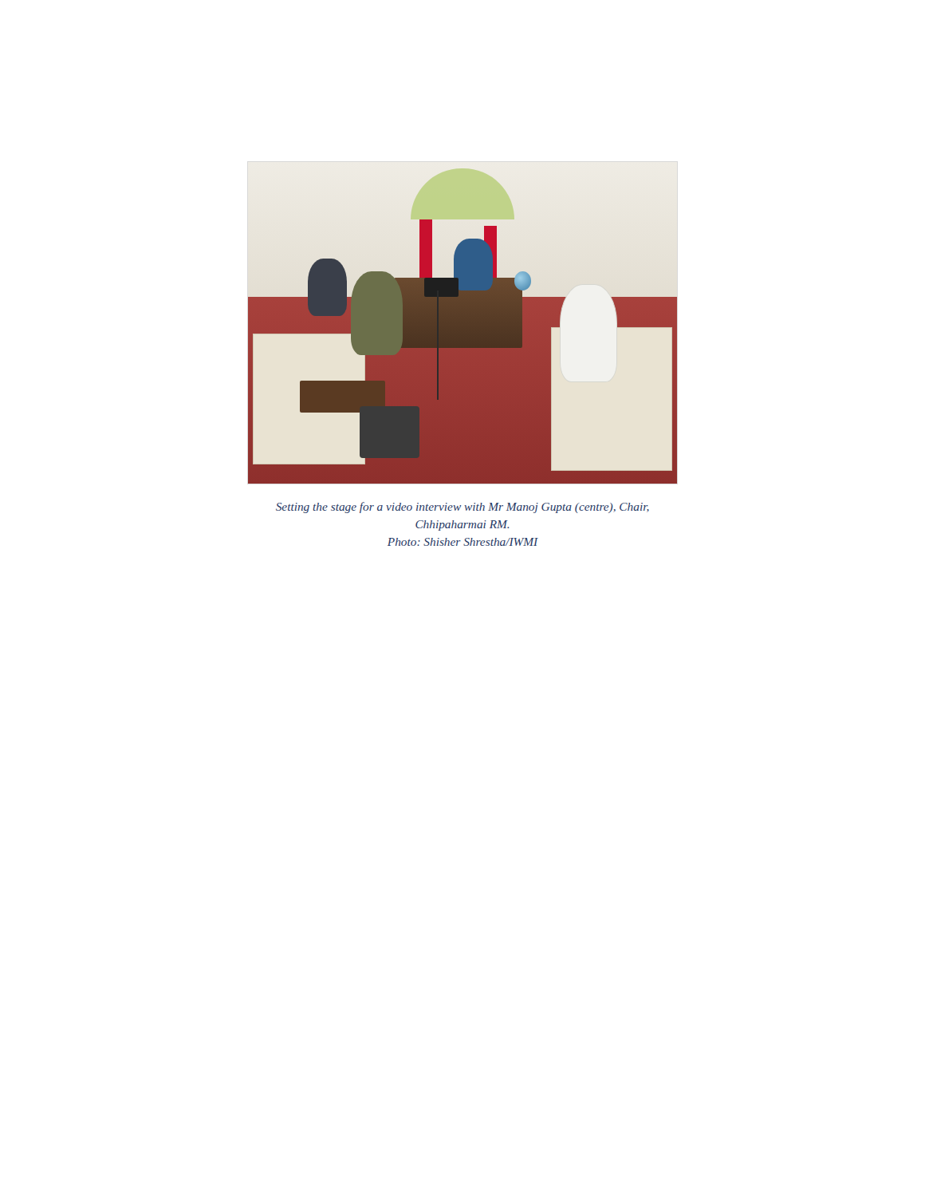Setting the stage for a video interview with Mr Manoj Gupta (centre), Chair, Chhipaharmai RM.
Photo: Shisher Shrestha/IWMI